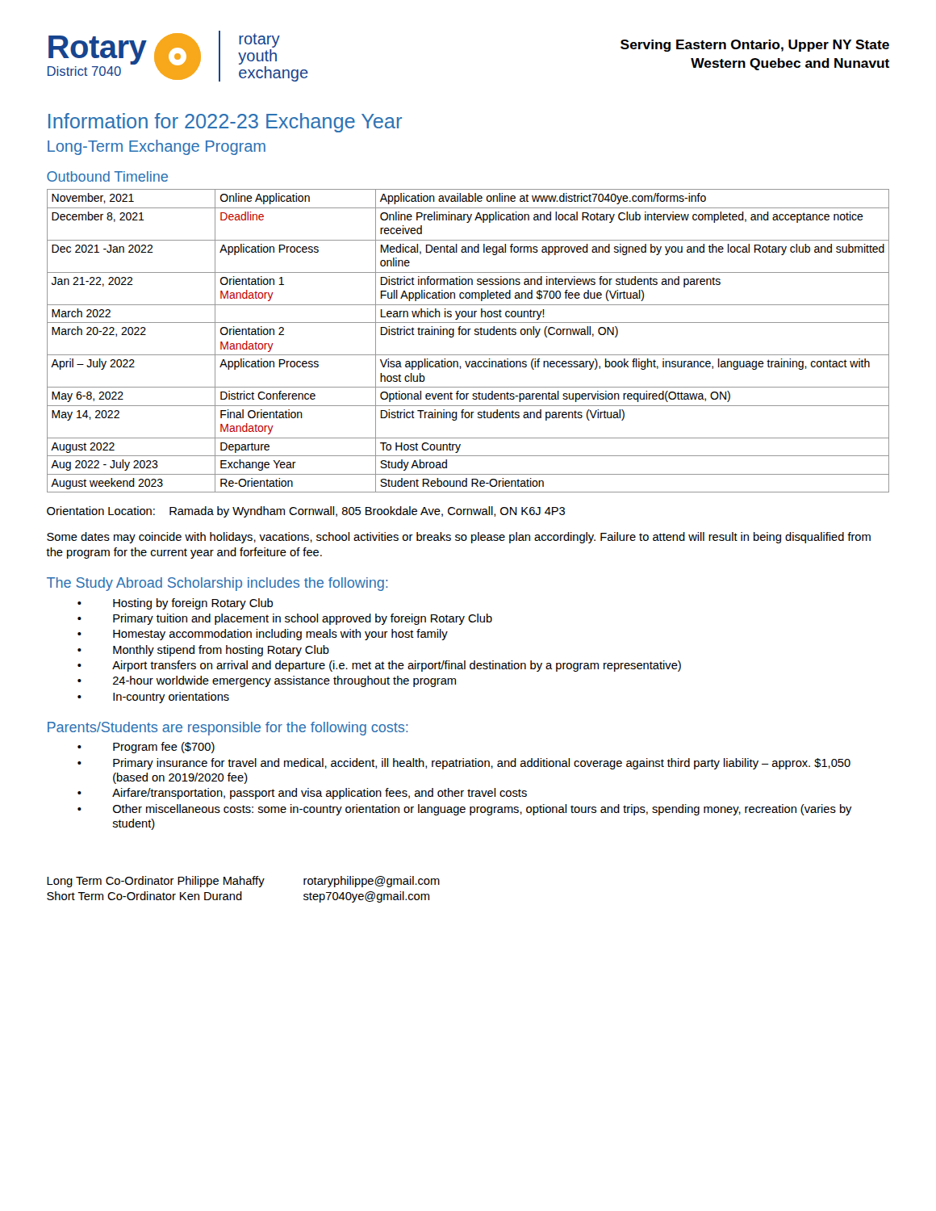Rotary
District 7040
rotary
youth
exchange
Serving Eastern Ontario, Upper NY State
Western Quebec and Nunavut
Information for 2022-23 Exchange Year
Long-Term Exchange Program
Outbound Timeline
| November, 2021 | Online Application | Application available online at www.district7040ye.com/forms-info |
| December 8, 2021 | Deadline | Online Preliminary Application and local Rotary Club interview completed, and acceptance notice received |
| Dec 2021 -Jan 2022 | Application Process | Medical, Dental and legal forms approved and signed by you and the local Rotary club and submitted online |
| Jan 21-22, 2022 | Orientation 1 Mandatory | District information sessions and interviews for students and parents Full Application completed and $700 fee due (Virtual) |
| March 2022 | | Learn which is your host country! |
| March 20-22, 2022 | Orientation 2 Mandatory | District training for students only (Cornwall, ON) |
| April – July 2022 | Application Process | Visa application, vaccinations (if necessary), book flight, insurance, language training, contact with host club |
| May 6-8, 2022 | District Conference | Optional event for students-parental supervision required(Ottawa, ON) |
| May 14, 2022 | Final Orientation Mandatory | District Training for students and parents (Virtual) |
| August 2022 | Departure | To Host Country |
| Aug 2022 - July 2023 | Exchange Year | Study Abroad |
| August weekend 2023 | Re-Orientation | Student Rebound Re-Orientation |
Orientation Location: Ramada by Wyndham Cornwall, 805 Brookdale Ave, Cornwall, ON K6J 4P3
Some dates may coincide with holidays, vacations, school activities or breaks so please plan accordingly. Failure to attend will result in being disqualified from the program for the current year and forfeiture of fee.
The Study Abroad Scholarship includes the following:
•Hosting by foreign Rotary Club
•Primary tuition and placement in school approved by foreign Rotary Club
•Homestay accommodation including meals with your host family
•Monthly stipend from hosting Rotary Club
•Airport transfers on arrival and departure (i.e. met at the airport/final destination by a program representative)
•24-hour worldwide emergency assistance throughout the program
•In-country orientations
Parents/Students are responsible for the following costs:
•Program fee ($700)
•Primary insurance for travel and medical, accident, ill health, repatriation, and additional coverage against third party liability – approx. $1,050 (based on 2019/2020 fee)
•Airfare/transportation, passport and visa application fees, and other travel costs
•Other miscellaneous costs: some in-country orientation or language programs, optional tours and trips, spending money, recreation (varies by student)
| Long Term Co-Ordinator Philippe Mahaffy | rotaryphilippe@gmail.com |
| Short Term Co-Ordinator Ken Durand | step7040ye@gmail.com |